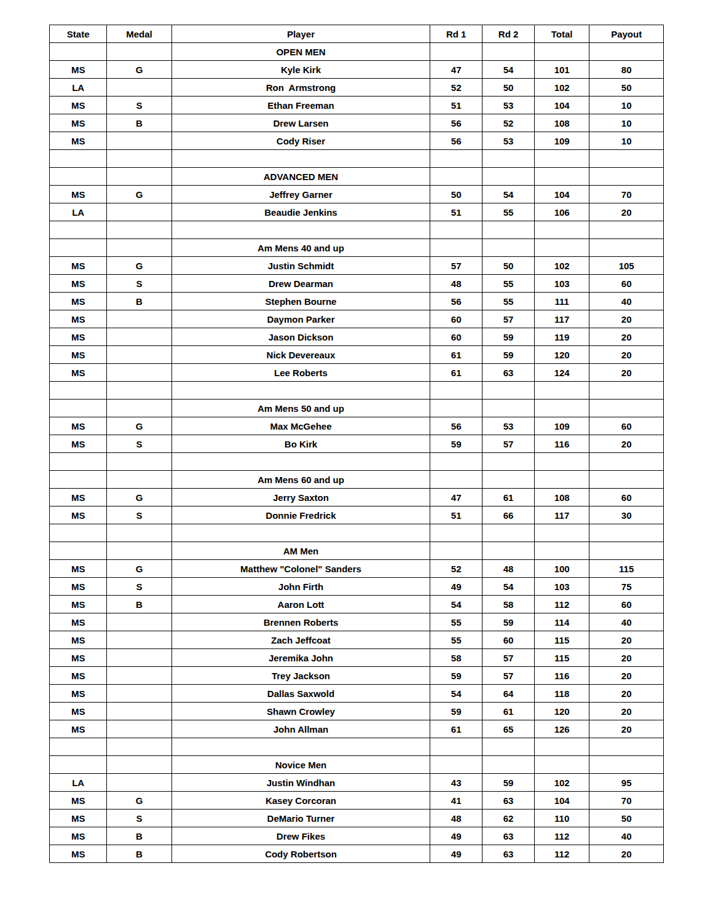| State | Medal | Player | Rd 1 | Rd 2 | Total | Payout |
| --- | --- | --- | --- | --- | --- | --- |
| | | OPEN MEN | | | | |
| MS | G | Kyle Kirk | 47 | 54 | 101 | 80 |
| LA | | Ron Armstrong | 52 | 50 | 102 | 50 |
| MS | S | Ethan Freeman | 51 | 53 | 104 | 10 |
| MS | B | Drew Larsen | 56 | 52 | 108 | 10 |
| MS | | Cody Riser | 56 | 53 | 109 | 10 |
| | | ADVANCED MEN | | | | |
| MS | G | Jeffrey Garner | 50 | 54 | 104 | 70 |
| LA | | Beaudie Jenkins | 51 | 55 | 106 | 20 |
| | | Am Mens 40 and up | | | | |
| MS | G | Justin Schmidt | 57 | 50 | 102 | 105 |
| MS | S | Drew Dearman | 48 | 55 | 103 | 60 |
| MS | B | Stephen Bourne | 56 | 55 | 111 | 40 |
| MS | | Daymon Parker | 60 | 57 | 117 | 20 |
| MS | | Jason Dickson | 60 | 59 | 119 | 20 |
| MS | | Nick Devereaux | 61 | 59 | 120 | 20 |
| MS | | Lee Roberts | 61 | 63 | 124 | 20 |
| | | Am Mens 50 and up | | | | |
| MS | G | Max McGehee | 56 | 53 | 109 | 60 |
| MS | S | Bo Kirk | 59 | 57 | 116 | 20 |
| | | Am Mens 60 and up | | | | |
| MS | G | Jerry Saxton | 47 | 61 | 108 | 60 |
| MS | S | Donnie Fredrick | 51 | 66 | 117 | 30 |
| | | AM Men | | | | |
| MS | G | Matthew "Colonel" Sanders | 52 | 48 | 100 | 115 |
| MS | S | John Firth | 49 | 54 | 103 | 75 |
| MS | B | Aaron Lott | 54 | 58 | 112 | 60 |
| MS | | Brennen Roberts | 55 | 59 | 114 | 40 |
| MS | | Zach Jeffcoat | 55 | 60 | 115 | 20 |
| MS | | Jeremika John | 58 | 57 | 115 | 20 |
| MS | | Trey Jackson | 59 | 57 | 116 | 20 |
| MS | | Dallas Saxwold | 54 | 64 | 118 | 20 |
| MS | | Shawn Crowley | 59 | 61 | 120 | 20 |
| MS | | John Allman | 61 | 65 | 126 | 20 |
| | | Novice Men | | | | |
| LA | | Justin Windhan | 43 | 59 | 102 | 95 |
| MS | G | Kasey Corcoran | 41 | 63 | 104 | 70 |
| MS | S | DeMario Turner | 48 | 62 | 110 | 50 |
| MS | B | Drew Fikes | 49 | 63 | 112 | 40 |
| MS | B | Cody Robertson | 49 | 63 | 112 | 20 |